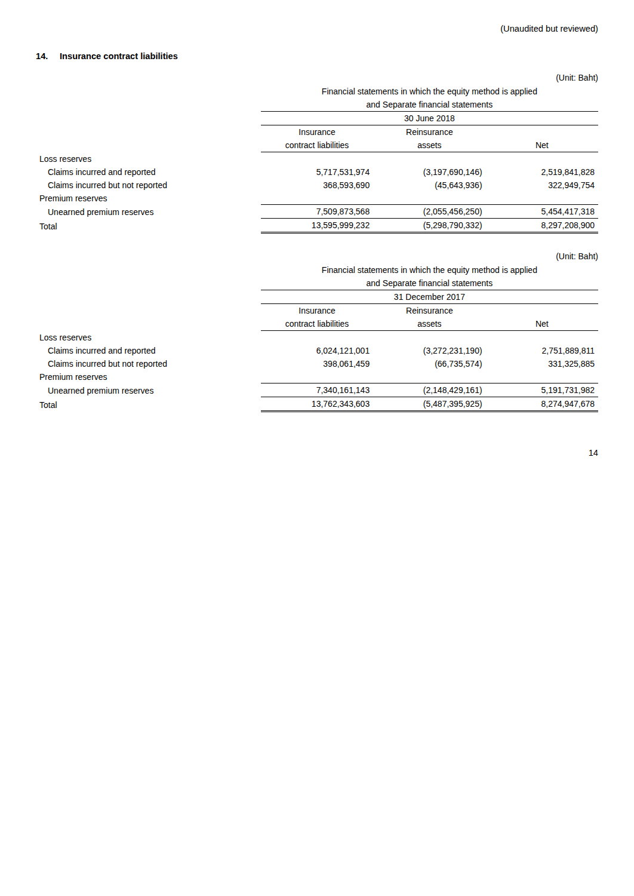(Unaudited but reviewed)
14. Insurance contract liabilities
(Unit: Baht)
| | Financial statements in which the equity method is applied |
| | and Separate financial statements |
| | 30 June 2018 |
| | Insurance | Reinsurance | |
| | contract liabilities | assets | Net |
| Loss reserves | | | |
| Claims incurred and reported | 5,717,531,974 | (3,197,690,146) | 2,519,841,828 |
| Claims incurred but not reported | 368,593,690 | (45,643,936) | 322,949,754 |
| Premium reserves | | | |
| Unearned premium reserves | 7,509,873,568 | (2,055,456,250) | 5,454,417,318 |
| Total | 13,595,999,232 | (5,298,790,332) | 8,297,208,900 |
(Unit: Baht)
| | Financial statements in which the equity method is applied |
| | and Separate financial statements |
| | 31 December 2017 |
| | Insurance | Reinsurance | |
| | contract liabilities | assets | Net |
| Loss reserves | | | |
| Claims incurred and reported | 6,024,121,001 | (3,272,231,190) | 2,751,889,811 |
| Claims incurred but not reported | 398,061,459 | (66,735,574) | 331,325,885 |
| Premium reserves | | | |
| Unearned premium reserves | 7,340,161,143 | (2,148,429,161) | 5,191,731,982 |
| Total | 13,762,343,603 | (5,487,395,925) | 8,274,947,678 |
14